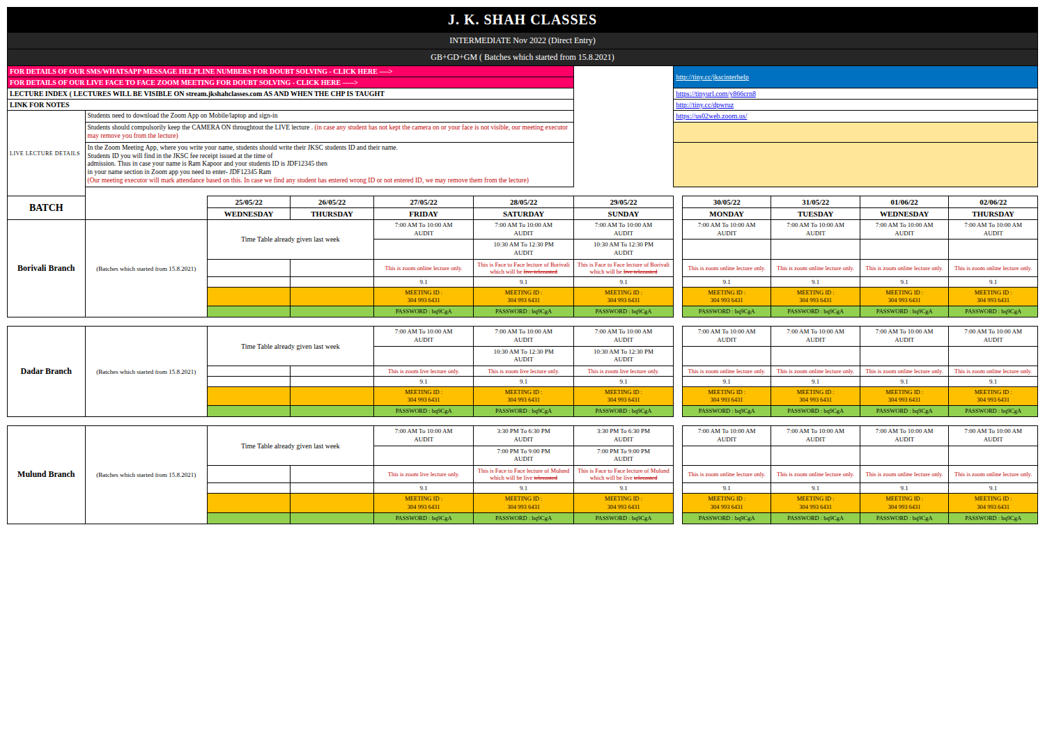| J. K. SHAH CLASSES |
| INTERMEDIATE Nov 2022 (Direct Entry) |
| GB+GD+GM ( Batches which started from 15.8.2021) |
| FOR DETAILS OF OUR SMS/WHATSAPP MESSAGE HELPLINE NUMBERS FOR DOUBT SOLVING - CLICK HERE ----> | | http://tiny.cc/jkscinterhelp |
| FOR DETAILS OF OUR LIVE FACE TO FACE ZOOM MEETING FOR DOUBT SOLVING - CLICK HERE -----> | |
| LECTURE INDEX ( LECTURES WILL BE VISIBLE ON stream.jkshahclasses.com AS AND WHEN THE CHP IS TAUGHT | | https://tinyurl.com/y866crn8 |
| LINK FOR NOTES | | http://tiny.cc/dpwruz |
| LIVE LECTURE DETAILS | Students need to download the Zoom App on Mobile/laptop and sign-in | | https://us02web.zoom.us/ |
| Students should compulsorily keep the CAMERA ON throughtout the LIVE lecture . (in case any student has not kept the camera on or your face is not visible, our meeting executor may remove you from the lecture) | | |
| In the Zoom Meeting App, where you write your name, students should write their JKSC students ID and their name. Students ID you will find in the JKSC fee receipt issued at the time of admission. Thus in case your name is Ram Kapoor and your students ID is JDF12345 then in your name section in Zoom app you need to enter- JDF12345 Ram (Our meeting executor will mark attendance based on this. In case we find any student has entered wrong ID or not entered ID, we may remove them from the lecture) | | |
| BATCH | | 25/05/22 | 26/05/22 | 27/05/22 | 28/05/22 | 29/05/22 | | 30/05/22 | 31/05/22 | 01/06/22 | 02/06/22 |
| | WEDNESDAY | THURSDAY | FRIDAY | SATURDAY | SUNDAY | | MONDAY | TUESDAY | WEDNESDAY | THURSDAY |
| Borivali Branch | (Batches which started from 15.8.2021) | Time Table already given last week | 7:00 AM To 10:00 AM AUDIT | 7:00 AM To 10:00 AM AUDIT | 7:00 AM To 10:00 AM AUDIT | | 7:00 AM To 10:00 AM AUDIT | 7:00 AM To 10:00 AM AUDIT | 7:00 AM To 10:00 AM AUDIT | 7:00 AM To 10:00 AM AUDIT |
| | 10:30 AM To 12:30 PM AUDIT | 10:30 AM To 12:30 PM AUDIT | | | | | |
| | | This is zoom online lecture only. | This is Face to Face lecture of Borivali which will be live telecasted | This is Face to Face lecture of Borivali which will be live telecasted | | This is zoom online lecture only. | This is zoom online lecture only. | This is zoom online lecture only. | This is zoom online lecture only. |
| | | 9.1 | 9.1 | 9.1 | | 9.1 | 9.1 | 9.1 | 9.1 |
| | | MEETING ID : 304 993 6431 | MEETING ID : 304 993 6431 | MEETING ID : 304 993 6431 | | MEETING ID : 304 993 6431 | MEETING ID : 304 993 6431 | MEETING ID : 304 993 6431 | MEETING ID : 304 993 6431 |
| | | PASSWORD : bq9CgA | PASSWORD : bq9CgA | PASSWORD : bq9CgA | | PASSWORD : bq9CgA | PASSWORD : bq9CgA | PASSWORD : bq9CgA | PASSWORD : bq9CgA |
| Dadar Branch | (Batches which started from 15.8.2021) | Time Table already given last week | 7:00 AM To 10:00 AM AUDIT | 7:00 AM To 10:00 AM AUDIT | 7:00 AM To 10:00 AM AUDIT | | 7:00 AM To 10:00 AM AUDIT | 7:00 AM To 10:00 AM AUDIT | 7:00 AM To 10:00 AM AUDIT | 7:00 AM To 10:00 AM AUDIT |
| | 10:30 AM To 12:30 PM AUDIT | 10:30 AM To 12:30 PM AUDIT | | | | | |
| | | This is zoom live lecture only. | This is zoom live lecture only. | This is zoom live lecture only. | | This is zoom online lecture only. | This is zoom online lecture only. | This is zoom online lecture only. | This is zoom online lecture only. |
| | | 9.1 | 9.1 | 9.1 | | 9.1 | 9.1 | 9.1 | 9.1 |
| | | MEETING ID : 304 993 6431 | MEETING ID : 304 993 6431 | MEETING ID : 304 993 6431 | | MEETING ID : 304 993 6431 | MEETING ID : 304 993 6431 | MEETING ID : 304 993 6431 | MEETING ID : 304 993 6431 |
| | | PASSWORD : bq9CgA | PASSWORD : bq9CgA | PASSWORD : bq9CgA | | PASSWORD : bq9CgA | PASSWORD : bq9CgA | PASSWORD : bq9CgA | PASSWORD : bq9CgA |
| Mulund Branch | (Batches which started from 15.8.2021) | Time Table already given last week | 7:00 AM To 10:00 AM AUDIT | 3:30 PM To 6:30 PM AUDIT | 3:30 PM To 6:30 PM AUDIT | | 7:00 AM To 10:00 AM AUDIT | 7:00 AM To 10:00 AM AUDIT | 7:00 AM To 10:00 AM AUDIT | 7:00 AM To 10:00 AM AUDIT |
| | 7:00 PM To 9:00 PM AUDIT | 7:00 PM To 9:00 PM AUDIT | | | | | |
| | | This is zoom live lecture only. | This is Face to Face lecture of Mulund which will be live telecasted | This is Face to Face lecture of Mulund which will be live telecasted | | This is zoom online lecture only. | This is zoom online lecture only. | This is zoom online lecture only. | This is zoom online lecture only. |
| | | 9.1 | 9.1 | 9.1 | | 9.1 | 9.1 | 9.1 | 9.1 |
| | | MEETING ID : 304 993 6431 | MEETING ID : 304 993 6431 | MEETING ID : 304 993 6431 | | MEETING ID : 304 993 6431 | MEETING ID : 304 993 6431 | MEETING ID : 304 993 6431 | MEETING ID : 304 993 6431 |
| | | PASSWORD : bq9CgA | PASSWORD : bq9CgA | PASSWORD : bq9CgA | | PASSWORD : bq9CgA | PASSWORD : bq9CgA | PASSWORD : bq9CgA | PASSWORD : bq9CgA |